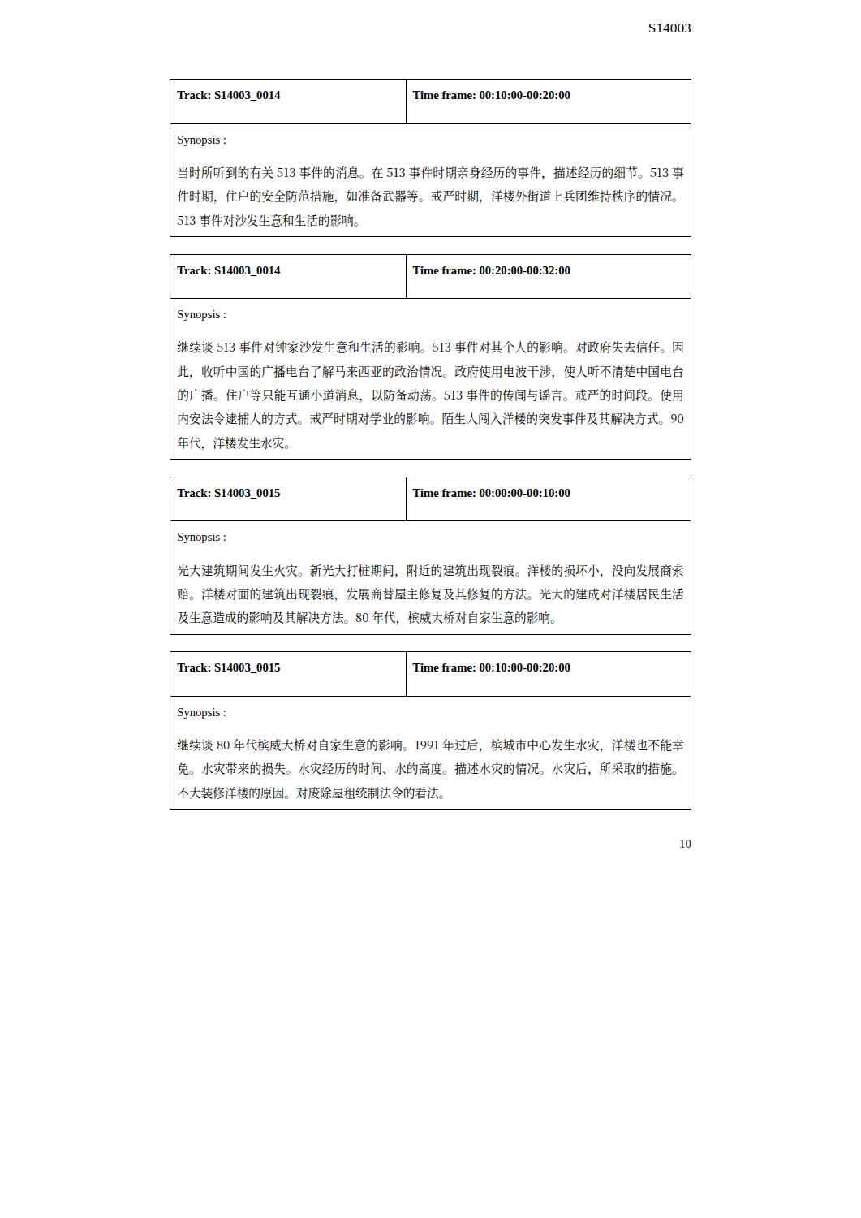S14003
| Track: S14003_0014 | Time frame: 00:10:00-00:20:00 |
| Synopsis : 当时所听到的有关 513 事件的消息。在 513 事件时期亲身经历的事件，描述经历的细节。513 事件时期，住户的安全防范措施，如准备武器等。戒严时期，洋楼外街道上兵团维持秩序的情况。513 事件对沙发生意和生活的影响。 |
| Track: S14003_0014 | Time frame: 00:20:00-00:32:00 |
| Synopsis : 继续谈 513 事件对钟家沙发生意和生活的影响。513 事件对其个人的影响。对政府失去信任。因此，收听中国的广播电台了解马来西亚的政治情况。政府使用电波干涉，使人听不清楚中国电台的广播。住户等只能互通小道消息，以防备动荡。513 事件的传闻与谣言。戒严的时间段。使用内安法令逮捕人的方式。戒严时期对学业的影响。陌生人闯入洋楼的突发事件及其解决方式。90 年代，洋楼发生水灾。 |
| Track: S14003_0015 | Time frame: 00:00:00-00:10:00 |
| Synopsis : 光大建筑期间发生火灾。新光大打桩期间，附近的建筑出现裂痕。洋楼的损坏小，没向发展商索赔。洋楼对面的建筑出现裂痕，发展商替屋主修复及其修复的方法。光大的建成对洋楼居民生活及生意造成的影响及其解决方法。80 年代，槟威大桥对自家生意的影响。 |
| Track: S14003_0015 | Time frame: 00:10:00-00:20:00 |
| Synopsis : 继续谈 80 年代槟威大桥对自家生意的影响。1991 年过后，槟城市中心发生水灾，洋楼也不能幸免。水灾带来的损失。水灾经历的时间、水的高度。描述水灾的情况。水灾后，所采取的措施。不大装修洋楼的原因。对废除屋租统制法令的看法。 |
10